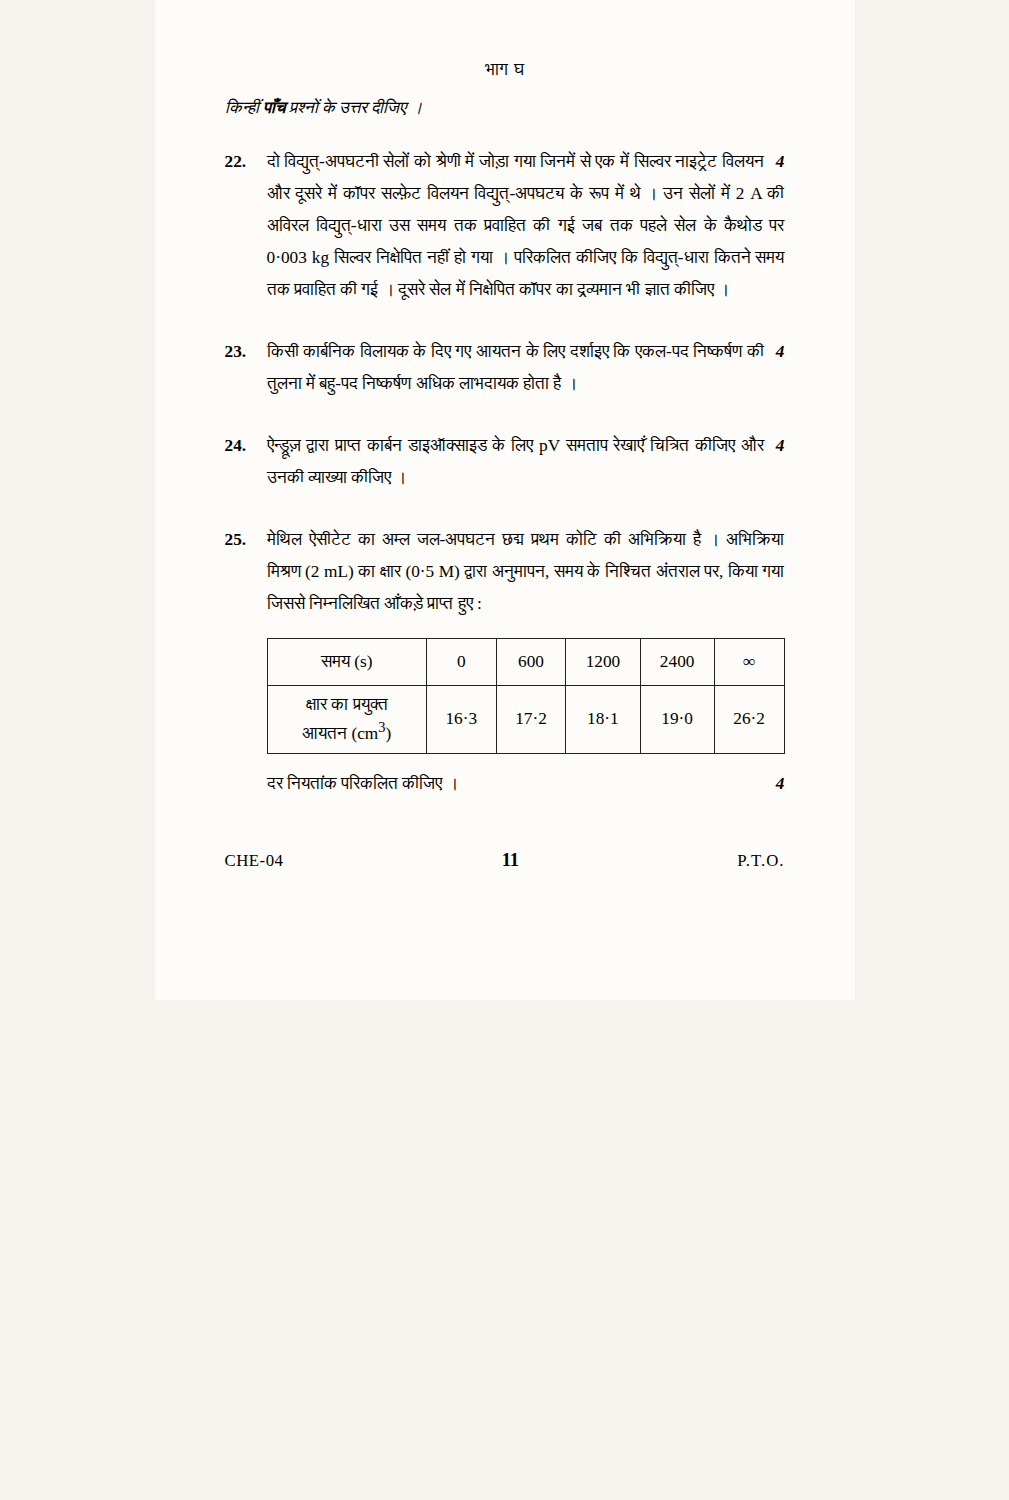भाग घ
किन्हीं पाँच प्रश्नों के उत्तर दीजिए ।
22. 4 दो विद्युत्-अपघटनी सेलों को श्रेणी में जोड़ा गया जिनमें से एक में सिल्वर नाइट्रेट विलयन और दूसरे में कॉपर सल्फ़ेट विलयन विद्युत्-अपघट्य के रूप में थे । उन सेलों में 2 A की अविरल विद्युत्-धारा उस समय तक प्रवाहित की गई जब तक पहले सेल के कैथोड पर 0·003 kg सिल्वर निक्षेपित नहीं हो गया । परिकलित कीजिए कि विद्युत्-धारा कितने समय तक प्रवाहित की गई । दूसरे सेल में निक्षेपित कॉपर का द्रव्यमान भी ज्ञात कीजिए ।
23. 4 किसी कार्बनिक विलायक के दिए गए आयतन के लिए दर्शाइए कि एकल-पद निष्कर्षण की तुलना में बहु-पद निष्कर्षण अधिक लाभदायक होता है ।
24. 4 ऐन्ड्रूज़ द्वारा प्राप्त कार्बन डाइऑक्साइड के लिए pV समताप रेखाएँ चित्रित कीजिए और उनकी व्याख्या कीजिए ।
25. मेथिल ऐसीटेट का अम्ल जल-अपघटन छद्म प्रथम कोटि की अभिक्रिया है । अभिक्रिया मिश्रण (2 mL) का क्षार (0·5 M) द्वारा अनुमापन, समय के निश्चित अंतराल पर, किया गया जिससे निम्नलिखित आँकड़े प्राप्त हुए :
| समय (s) | 0 | 600 | 1200 | 2400 | ∞ |
| --- | --- | --- | --- | --- | --- |
| क्षार का प्रयुक्त आयतन (cm 3 ) | 16·3 | 17·2 | 18·1 | 19·0 | 26·2 |
4 दर नियतांक परिकलित कीजिए ।
CHE-04 11 P.T.O.